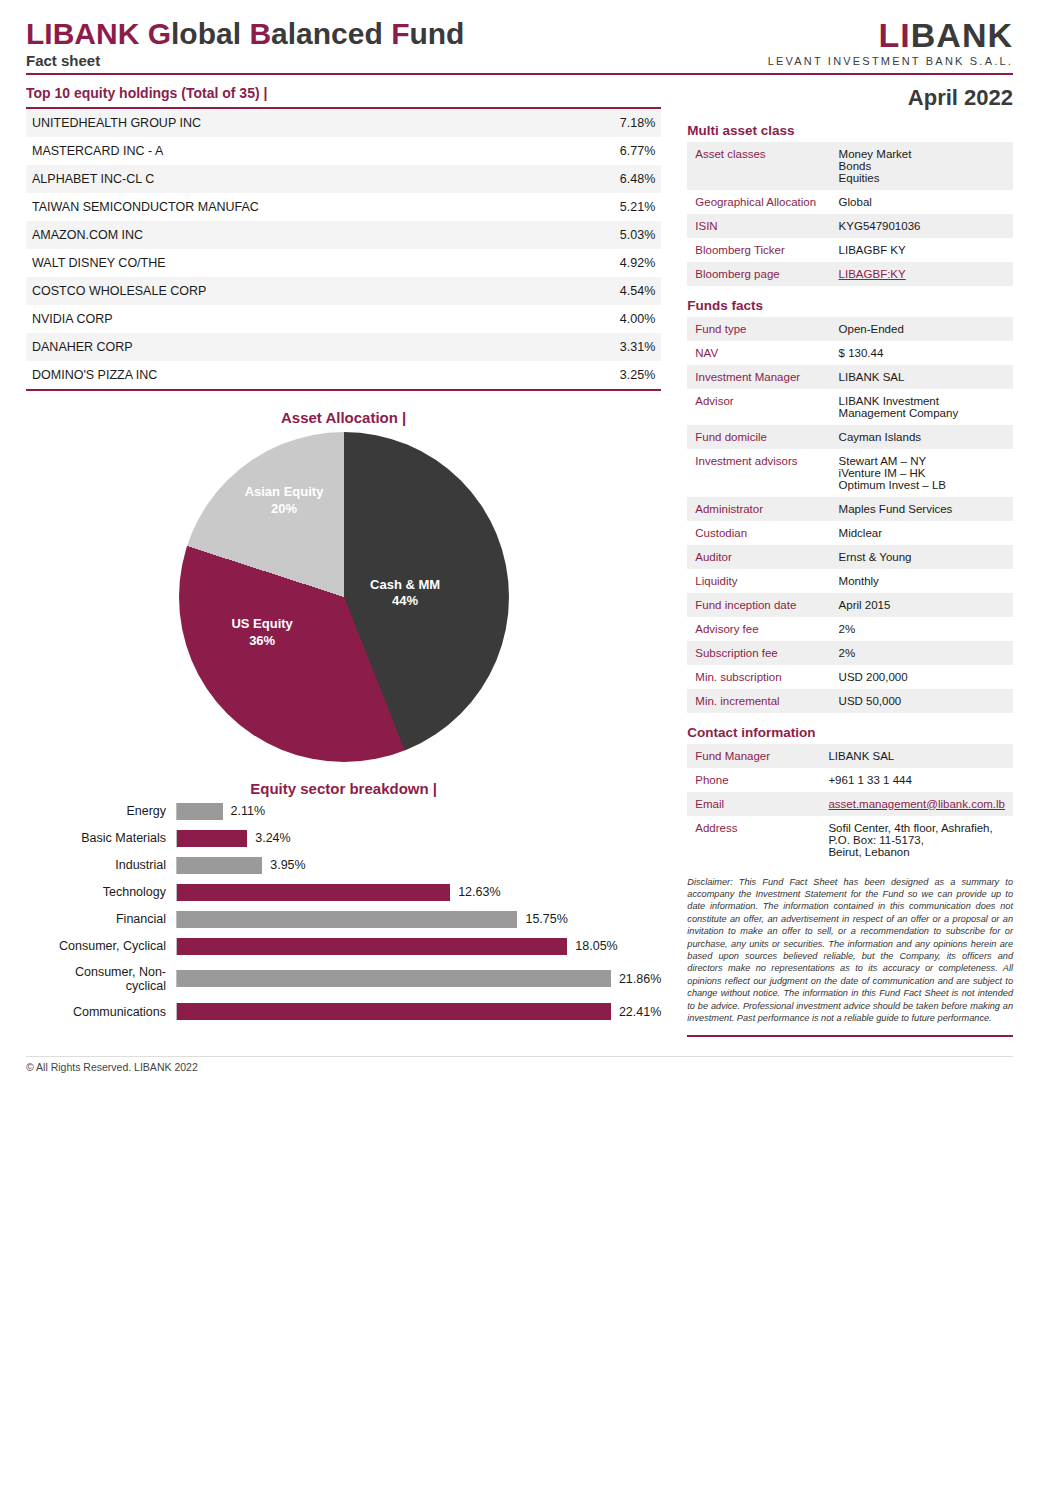LIBANK Global Balanced Fund
Fact sheet
LIBANK
LEVANT INVESTMENT BANK S.A.L.
Top 10 equity holdings (Total of 35) |
| UNITEDHEALTH GROUP INC | 7.18% |
| MASTERCARD INC - A | 6.77% |
| ALPHABET INC-CL C | 6.48% |
| TAIWAN SEMICONDUCTOR MANUFAC | 5.21% |
| AMAZON.COM INC | 5.03% |
| WALT DISNEY CO/THE | 4.92% |
| COSTCO WHOLESALE CORP | 4.54% |
| NVIDIA CORP | 4.00% |
| DANAHER CORP | 3.31% |
| DOMINO'S PIZZA INC | 3.25% |
Asset Allocation |
Cash & MM
44%
US Equity
36%
Asian Equity
20%
Equity sector breakdown |
Energy
2.11%
Basic Materials
3.24%
Industrial
3.95%
Technology
12.63%
Financial
15.75%
Consumer, Cyclical
18.05%
Consumer, Non-
cyclical
21.86%
Communications
22.41%
April 2022
Multi asset class
| Asset classes | Money Market Bonds Equities |
| Geographical Allocation | Global |
| ISIN | KYG547901036 |
| Bloomberg Ticker | LIBAGBF KY |
| Bloomberg page | LIBAGBF:KY |
Funds facts
| Fund type | Open-Ended |
| NAV | $ 130.44 |
| Investment Manager | LIBANK SAL |
| Advisor | LIBANK Investment Management Company |
| Fund domicile | Cayman Islands |
| Investment advisors | Stewart AM – NY iVenture IM – HK Optimum Invest – LB |
| Administrator | Maples Fund Services |
| Custodian | Midclear |
| Auditor | Ernst & Young |
| Liquidity | Monthly |
| Fund inception date | April 2015 |
| Advisory fee | 2% |
| Subscription fee | 2% |
| Min. subscription | USD 200,000 |
| Min. incremental | USD 50,000 |
Contact information
| Fund Manager | LIBANK SAL |
| Phone | +961 1 33 1 444 |
| Email | asset.management@libank.com.lb |
| Address | Sofil Center, 4th floor, Ashrafieh, P.O. Box: 11-5173, Beirut, Lebanon |
Disclaimer: This Fund Fact Sheet has been designed as a summary to accompany the Investment Statement for the Fund so we can provide up to date information. The information contained in this communication does not constitute an offer, an advertisement in respect of an offer or a proposal or an invitation to make an offer to sell, or a recommendation to subscribe for or purchase, any units or securities. The information and any opinions herein are based upon sources believed reliable, but the Company, its officers and directors make no representations as to its accuracy or completeness. All opinions reflect our judgment on the date of communication and are subject to change without notice. The information in this Fund Fact Sheet is not intended to be advice. Professional investment advice should be taken before making an investment. Past performance is not a reliable guide to future performance.
© All Rights Reserved. LIBANK 2022